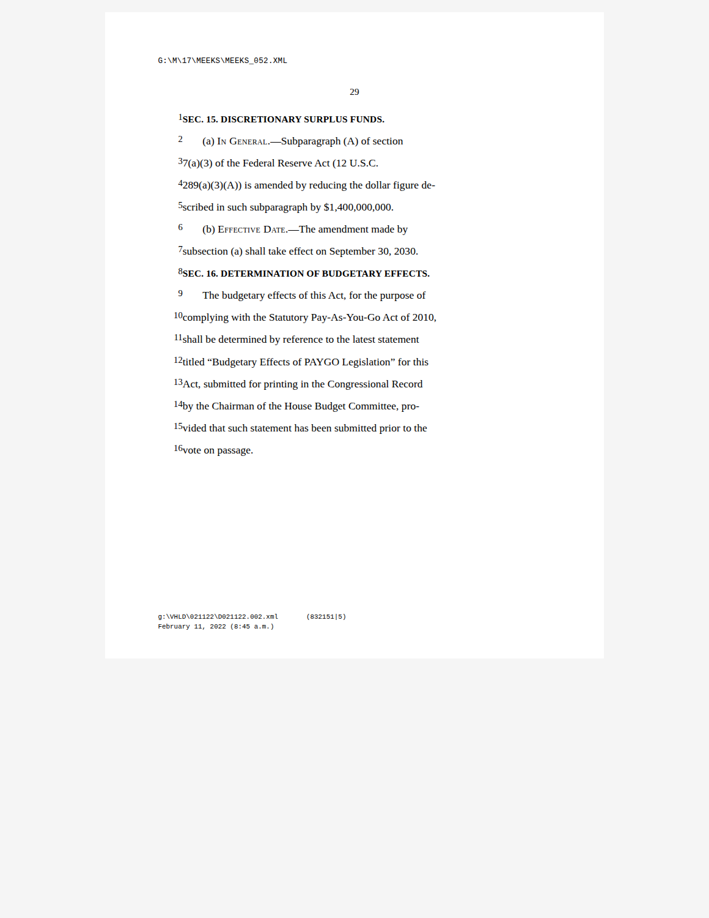G:\M\17\MEEKS\MEEKS_052.XML
29
| 1 | SEC. 15. DISCRETIONARY SURPLUS FUNDS. |
| 2 | (a) In General .—Subparagraph (A) of section |
| 3 | 7(a)(3) of the Federal Reserve Act (12 U.S.C. |
| 4 | 289(a)(3)(A)) is amended by reducing the dollar figure de- |
| 5 | scribed in such subparagraph by $1,400,000,000. |
| 6 | (b) Effective Date .—The amendment made by |
| 7 | subsection (a) shall take effect on September 30, 2030. |
| 8 | SEC. 16. DETERMINATION OF BUDGETARY EFFECTS. |
| 9 | The budgetary effects of this Act, for the purpose of |
| 10 | complying with the Statutory Pay-As-You-Go Act of 2010, |
| 11 | shall be determined by reference to the latest statement |
| 12 | titled “Budgetary Effects of PAYGO Legislation” for this |
| 13 | Act, submitted for printing in the Congressional Record |
| 14 | by the Chairman of the House Budget Committee, pro- |
| 15 | vided that such statement has been submitted prior to the |
| 16 | vote on passage. |
g:\VHLD\021122\D021122.002.xml (832151|5)
February 11, 2022 (8:45 a.m.)